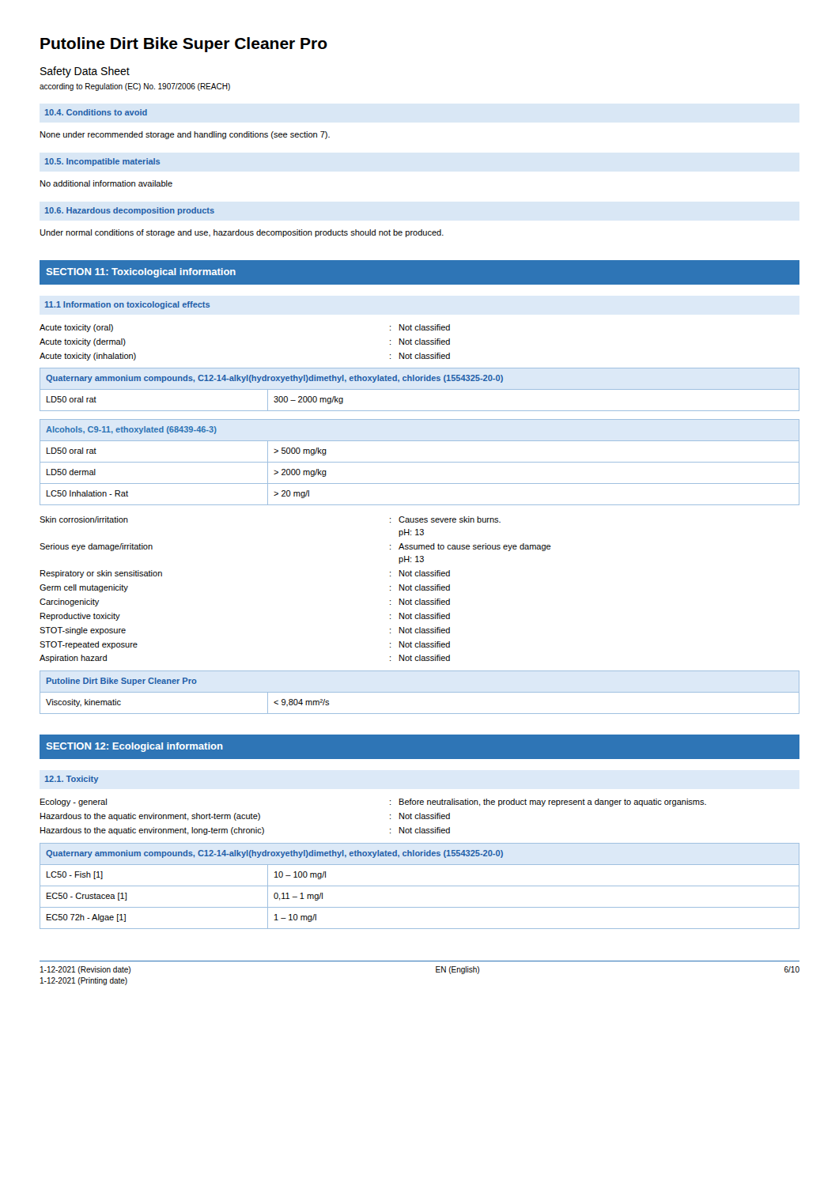Putoline Dirt Bike Super Cleaner Pro
Safety Data Sheet
according to Regulation (EC) No. 1907/2006 (REACH)
10.4. Conditions to avoid
None under recommended storage and handling conditions (see section 7).
10.5. Incompatible materials
No additional information available
10.6. Hazardous decomposition products
Under normal conditions of storage and use, hazardous decomposition products should not be produced.
SECTION 11: Toxicological information
11.1 Information on toxicological effects
| Acute toxicity (oral) | : | Not classified |
| Acute toxicity (dermal) | : | Not classified |
| Acute toxicity (inhalation) | : | Not classified |
| Quaternary ammonium compounds, C12-14-alkyl(hydroxyethyl)dimethyl, ethoxylated, chlorides (1554325-20-0) |
| --- |
| LD50 oral rat | 300 – 2000 mg/kg |
| Alcohols, C9-11, ethoxylated (68439-46-3) |
| --- |
| LD50 oral rat | > 5000 mg/kg |
| LD50 dermal | > 2000 mg/kg |
| LC50 Inhalation - Rat | > 20 mg/l |
| Skin corrosion/irritation | : | Causes severe skin burns. pH: 13 |
| Serious eye damage/irritation | : | Assumed to cause serious eye damage pH: 13 |
| Respiratory or skin sensitisation | : | Not classified |
| Germ cell mutagenicity | : | Not classified |
| Carcinogenicity | : | Not classified |
| Reproductive toxicity | : | Not classified |
| STOT-single exposure | : | Not classified |
| STOT-repeated exposure | : | Not classified |
| Aspiration hazard | : | Not classified |
| Putoline Dirt Bike Super Cleaner Pro |
| --- |
| Viscosity, kinematic | < 9,804 mm²/s |
SECTION 12: Ecological information
12.1. Toxicity
| Ecology - general | : | Before neutralisation, the product may represent a danger to aquatic organisms. |
| Hazardous to the aquatic environment, short-term (acute) | : | Not classified |
| Hazardous to the aquatic environment, long-term (chronic) | : | Not classified |
| Quaternary ammonium compounds, C12-14-alkyl(hydroxyethyl)dimethyl, ethoxylated, chlorides (1554325-20-0) |
| --- |
| LC50 - Fish [1] | 10 – 100 mg/l |
| EC50 - Crustacea [1] | 0,11 – 1 mg/l |
| EC50 72h - Algae [1] | 1 – 10 mg/l |
1-12-2021 (Revision date) 1-12-2021 (Printing date)
EN (English)
6/10